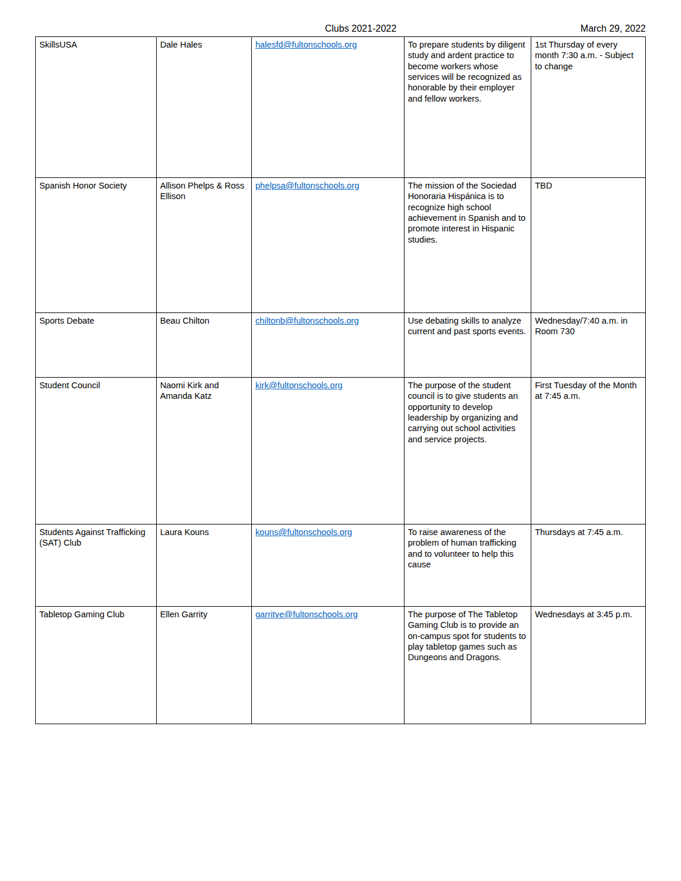Clubs 2021-2022
March 29, 2022
| SkillsUSA | Dale Hales | halesfd@fultonschools.org | To prepare students by diligent study and ardent practice to become workers whose services will be recognized as honorable by their employer and fellow workers. | 1st Thursday of every month 7:30 a.m. - Subject to change |
| Spanish Honor Society | Allison Phelps & Ross Ellison | phelpsa@fultonschools.org | The mission of the Sociedad Honoraria Hispánica is to recognize high school achievement in Spanish and to promote interest in Hispanic studies. | TBD |
| Sports Debate | Beau Chilton | chiltonb@fultonschools.org | Use debating skills to analyze current and past sports events. | Wednesday/7:40 a.m. in Room 730 |
| Student Council | Naomi Kirk and Amanda Katz | kirk@fultonschools.org | The purpose of the student council is to give students an opportunity to develop leadership by organizing and carrying out school activities and service projects. | First Tuesday of the Month at 7:45 a.m. |
| Students Against Trafficking (SAT) Club | Laura Kouns | kouns@fultonschools.org | To raise awareness of the problem of human trafficking and to volunteer to help this cause | Thursdays at 7:45 a.m. |
| Tabletop Gaming Club | Ellen Garrity | garritye@fultonschools.org | The purpose of The Tabletop Gaming Club is to provide an on-campus spot for students to play tabletop games such as Dungeons and Dragons. | Wednesdays at 3:45 p.m. |